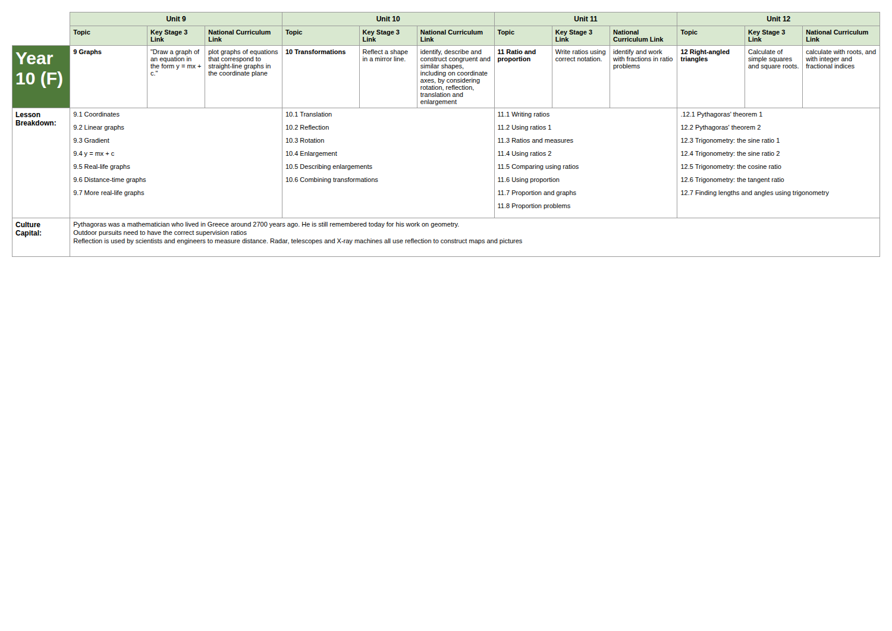| | Unit 9 | Unit 10 | Unit 11 | Unit 12 |
| | Topic | Key Stage 3 Link | National Curriculum Link | Topic | Key Stage 3 Link | National Curriculum Link | Topic | Key Stage 3 Link | National Curriculum Link | Topic | Key Stage 3 Link | National Curriculum Link |
| Year 10 (F) | 9 Graphs | "Draw a graph of an equation in the form y = mx + c." | plot graphs of equations that correspond to straight-line graphs in the coordinate plane | 10 Transformations | Reflect a shape in a mirror line. | identify, describe and construct congruent and similar shapes, including on coordinate axes, by considering rotation, reflection, translation and enlargement | 11 Ratio and proportion | Write ratios using correct notation. | identify and work with fractions in ratio problems | 12 Right-angled triangles | Calculate of simple squares and square roots. | calculate with roots, and with integer and fractional indices |
| Lesson Breakdown: | 9.1 Coordinates 9.2 Linear graphs 9.3 Gradient 9.4 y = mx + c 9.5 Real-life graphs 9.6 Distance-time graphs 9.7 More real-life graphs | 10.1 Translation 10.2 Reflection 10.3 Rotation 10.4 Enlargement 10.5 Describing enlargements 10.6 Combining transformations | 11.1 Writing ratios 11.2 Using ratios 1 11.3 Ratios and measures 11.4 Using ratios 2 11.5 Comparing using ratios 11.6 Using proportion 11.7 Proportion and graphs 11.8 Proportion problems | .12.1 Pythagoras' theorem 1 12.2 Pythagoras' theorem 2 12.3 Trigonometry: the sine ratio 1 12.4 Trigonometry: the sine ratio 2 12.5 Trigonometry: the cosine ratio 12.6 Trigonometry: the tangent ratio 12.7 Finding lengths and angles using trigonometry |
| Culture Capital: | Pythagoras was a mathematician who lived in Greece around 2700 years ago. He is still remembered today for his work on geometry. Outdoor pursuits need to have the correct supervision ratios Reflection is used by scientists and engineers to measure distance. Radar, telescopes and X-ray machines all use reflection to construct maps and pictures |